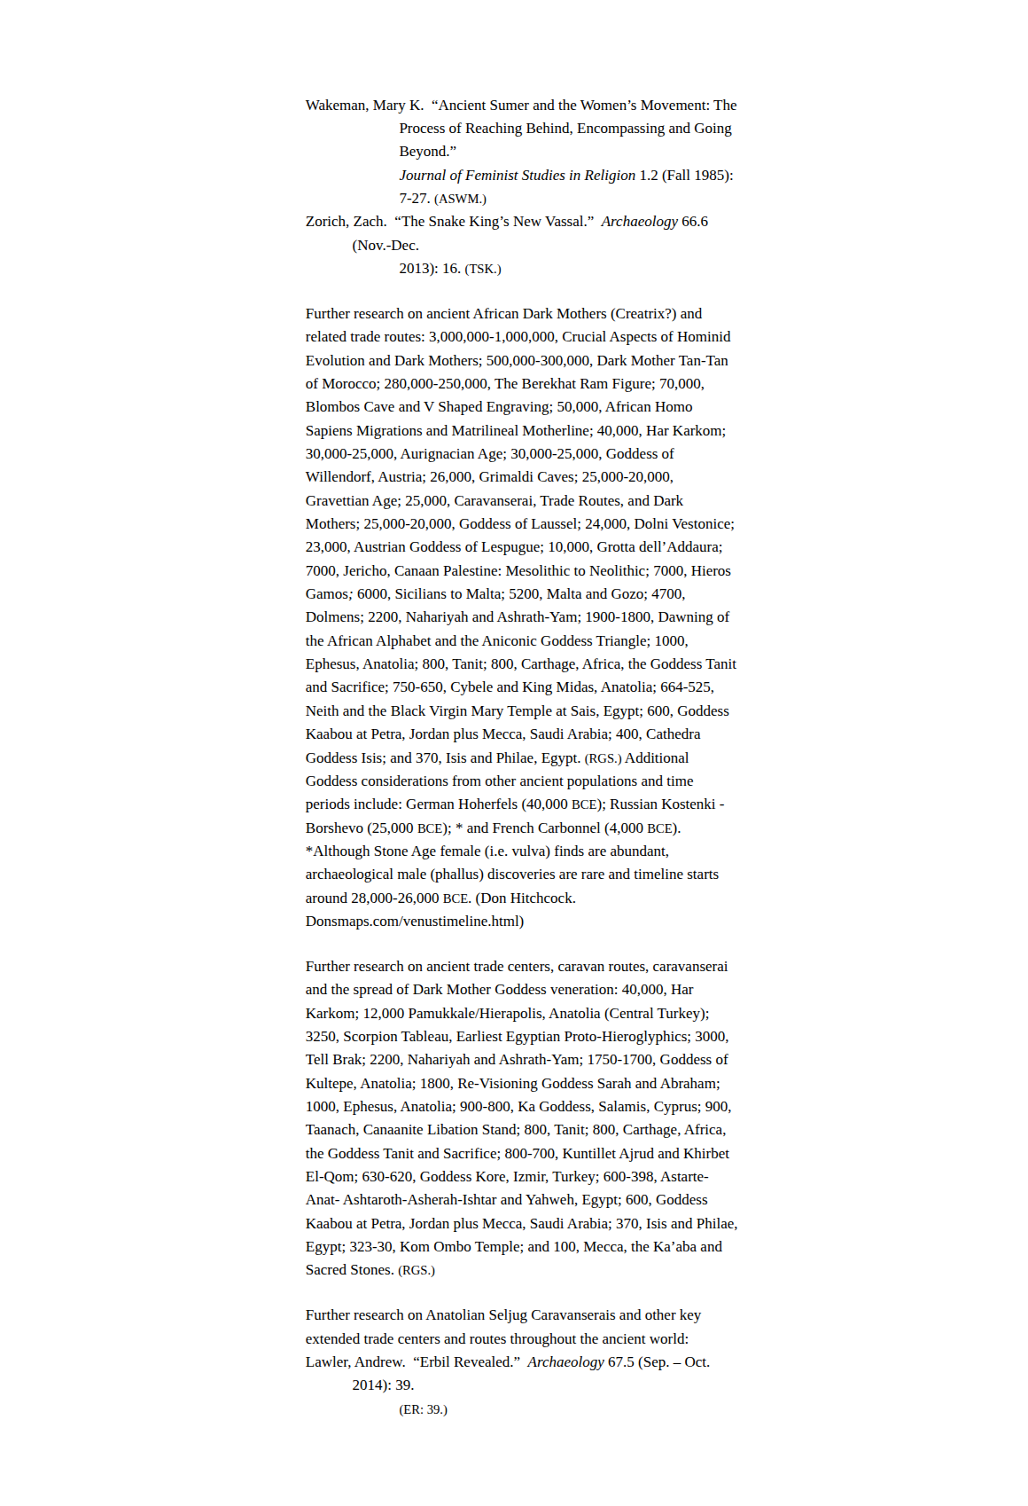Wakeman, Mary K. “Ancient Sumer and the Women’s Movement: The Process of Reaching Behind, Encompassing and Going Beyond.” Journal of Feminist Studies in Religion 1.2 (Fall 1985): 7-27. (ASWM.)
Zorich, Zach. “The Snake King’s New Vassal.” Archaeology 66.6 (Nov.-Dec. 2013): 16. (TSK.)
Further research on ancient African Dark Mothers (Creatrix?) and related trade routes: 3,000,000-1,000,000, Crucial Aspects of Hominid Evolution and Dark Mothers; 500,000-300,000, Dark Mother Tan-Tan of Morocco; 280,000-250,000, The Berekhat Ram Figure; 70,000, Blombos Cave and V Shaped Engraving; 50,000, African Homo Sapiens Migrations and Matrilineal Motherline; 40,000, Har Karkom; 30,000-25,000, Aurignacian Age; 30,000-25,000, Goddess of Willendorf, Austria; 26,000, Grimaldi Caves; 25,000-20,000, Gravettian Age; 25,000, Caravanserai, Trade Routes, and Dark Mothers; 25,000-20,000, Goddess of Laussel; 24,000, Dolni Vestonice; 23,000, Austrian Goddess of Lespugue; 10,000, Grotta dell’Addaura; 7000, Jericho, Canaan Palestine: Mesolithic to Neolithic; 7000, Hieros Gamos; 6000, Sicilians to Malta; 5200, Malta and Gozo; 4700, Dolmens; 2200, Nahariyah and Ashrath-Yam; 1900-1800, Dawning of the African Alphabet and the Aniconic Goddess Triangle; 1000, Ephesus, Anatolia; 800, Tanit; 800, Carthage, Africa, the Goddess Tanit and Sacrifice; 750-650, Cybele and King Midas, Anatolia; 664-525, Neith and the Black Virgin Mary Temple at Sais, Egypt; 600, Goddess Kaabou at Petra, Jordan plus Mecca, Saudi Arabia; 400, Cathedra Goddess Isis; and 370, Isis and Philae, Egypt. (RGS.) Additional Goddess considerations from other ancient populations and time periods include: German Hoherfels (40,000 BCE); Russian Kostenki - Borshevo (25,000 BCE); * and French Carbonnel (4,000 BCE).
*Although Stone Age female (i.e. vulva) finds are abundant, archaeological male (phallus) discoveries are rare and timeline starts around 28,000-26,000 BCE. (Don Hitchcock. Donsmaps.com/venustimeline.html)
Further research on ancient trade centers, caravan routes, caravanserai and the spread of Dark Mother Goddess veneration: 40,000, Har Karkom; 12,000 Pamukkale/Hierapolis, Anatolia (Central Turkey); 3250, Scorpion Tableau, Earliest Egyptian Proto-Hieroglyphics; 3000, Tell Brak; 2200, Nahariyah and Ashrath-Yam; 1750-1700, Goddess of Kultepe, Anatolia; 1800, Re-Visioning Goddess Sarah and Abraham; 1000, Ephesus, Anatolia; 900-800, Ka Goddess, Salamis, Cyprus; 900, Taanach, Canaanite Libation Stand; 800, Tanit; 800, Carthage, Africa, the Goddess Tanit and Sacrifice; 800-700, Kuntillet Ajrud and Khirbet El-Qom; 630-620, Goddess Kore, Izmir, Turkey; 600-398, Astarte-Anat- Ashtaroth-Asherah-Ishtar and Yahweh, Egypt; 600, Goddess Kaabou at Petra, Jordan plus Mecca, Saudi Arabia; 370, Isis and Philae, Egypt; 323-30, Kom Ombo Temple; and 100, Mecca, the Ka’aba and Sacred Stones. (RGS.)
Further research on Anatolian Seljug Caravanserais and other key extended trade centers and routes throughout the ancient world:
Lawler, Andrew. “Erbil Revealed.” Archaeology 67.5 (Sep. – Oct. 2014): 39. (ER: 39.)